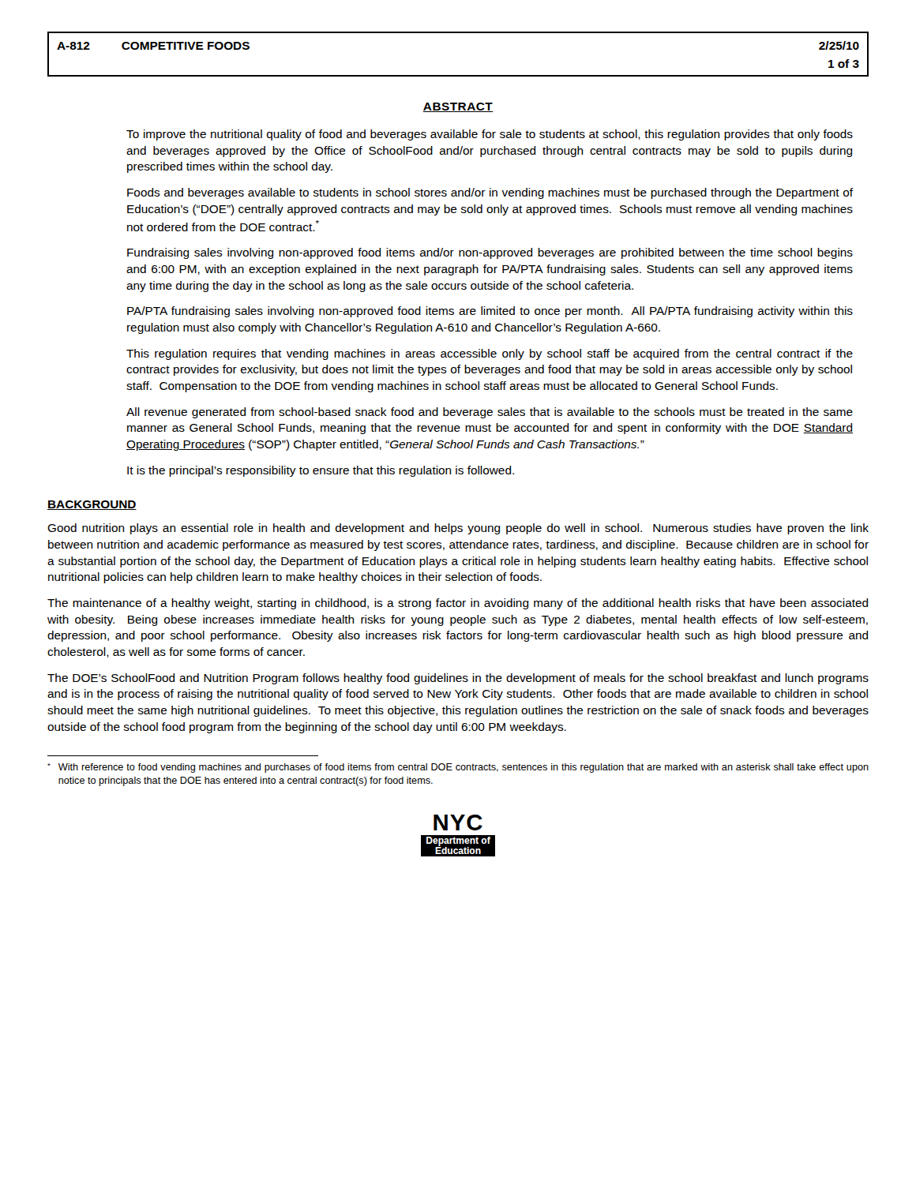A-812 COMPETITIVE FOODS
2/25/10
1 of 3
ABSTRACT
To improve the nutritional quality of food and beverages available for sale to students at school, this regulation provides that only foods and beverages approved by the Office of SchoolFood and/or purchased through central contracts may be sold to pupils during prescribed times within the school day.
Foods and beverages available to students in school stores and/or in vending machines must be purchased through the Department of Education’s (“DOE”) centrally approved contracts and may be sold only at approved times. Schools must remove all vending machines not ordered from the DOE contract.*
Fundraising sales involving non-approved food items and/or non-approved beverages are prohibited between the time school begins and 6:00 PM, with an exception explained in the next paragraph for PA/PTA fundraising sales. Students can sell any approved items any time during the day in the school as long as the sale occurs outside of the school cafeteria.
PA/PTA fundraising sales involving non-approved food items are limited to once per month. All PA/PTA fundraising activity within this regulation must also comply with Chancellor’s Regulation A-610 and Chancellor’s Regulation A-660.
This regulation requires that vending machines in areas accessible only by school staff be acquired from the central contract if the contract provides for exclusivity, but does not limit the types of beverages and food that may be sold in areas accessible only by school staff. Compensation to the DOE from vending machines in school staff areas must be allocated to General School Funds.
All revenue generated from school-based snack food and beverage sales that is available to the schools must be treated in the same manner as General School Funds, meaning that the revenue must be accounted for and spent in conformity with the DOE Standard Operating Procedures (“SOP”) Chapter entitled, “General School Funds and Cash Transactions.”
It is the principal’s responsibility to ensure that this regulation is followed.
BACKGROUND
Good nutrition plays an essential role in health and development and helps young people do well in school. Numerous studies have proven the link between nutrition and academic performance as measured by test scores, attendance rates, tardiness, and discipline. Because children are in school for a substantial portion of the school day, the Department of Education plays a critical role in helping students learn healthy eating habits. Effective school nutritional policies can help children learn to make healthy choices in their selection of foods.
The maintenance of a healthy weight, starting in childhood, is a strong factor in avoiding many of the additional health risks that have been associated with obesity. Being obese increases immediate health risks for young people such as Type 2 diabetes, mental health effects of low self-esteem, depression, and poor school performance. Obesity also increases risk factors for long-term cardiovascular health such as high blood pressure and cholesterol, as well as for some forms of cancer.
The DOE’s SchoolFood and Nutrition Program follows healthy food guidelines in the development of meals for the school breakfast and lunch programs and is in the process of raising the nutritional quality of food served to New York City students. Other foods that are made available to children in school should meet the same high nutritional guidelines. To meet this objective, this regulation outlines the restriction on the sale of snack foods and beverages outside of the school food program from the beginning of the school day until 6:00 PM weekdays.
* With reference to food vending machines and purchases of food items from central DOE contracts, sentences in this regulation that are marked with an asterisk shall take effect upon notice to principals that the DOE has entered into a central contract(s) for food items.
NYC
Department of
Education